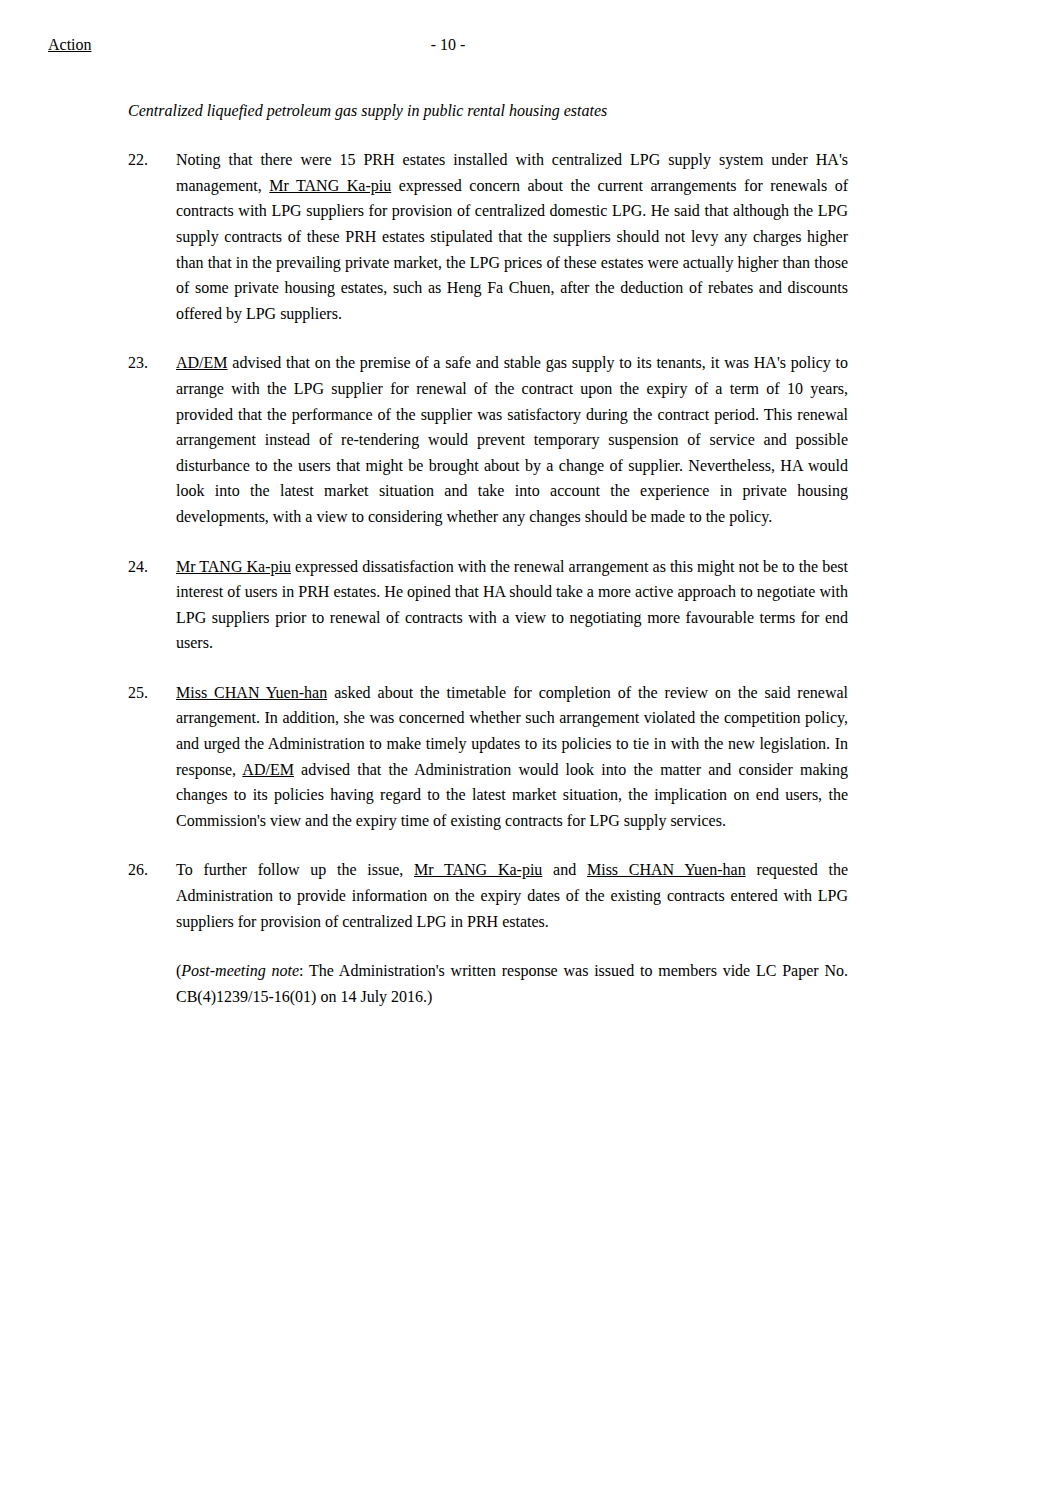Action
- 10 -
Centralized liquefied petroleum gas supply in public rental housing estates
22.
Noting that there were 15 PRH estates installed with centralized LPG supply system under HA's management, Mr TANG Ka-piu expressed concern about the current arrangements for renewals of contracts with LPG suppliers for provision of centralized domestic LPG. He said that although the LPG supply contracts of these PRH estates stipulated that the suppliers should not levy any charges higher than that in the prevailing private market, the LPG prices of these estates were actually higher than those of some private housing estates, such as Heng Fa Chuen, after the deduction of rebates and discounts offered by LPG suppliers.
23.
AD/EM advised that on the premise of a safe and stable gas supply to its tenants, it was HA's policy to arrange with the LPG supplier for renewal of the contract upon the expiry of a term of 10 years, provided that the performance of the supplier was satisfactory during the contract period. This renewal arrangement instead of re-tendering would prevent temporary suspension of service and possible disturbance to the users that might be brought about by a change of supplier. Nevertheless, HA would look into the latest market situation and take into account the experience in private housing developments, with a view to considering whether any changes should be made to the policy.
24.
Mr TANG Ka-piu expressed dissatisfaction with the renewal arrangement as this might not be to the best interest of users in PRH estates. He opined that HA should take a more active approach to negotiate with LPG suppliers prior to renewal of contracts with a view to negotiating more favourable terms for end users.
25.
Miss CHAN Yuen-han asked about the timetable for completion of the review on the said renewal arrangement. In addition, she was concerned whether such arrangement violated the competition policy, and urged the Administration to make timely updates to its policies to tie in with the new legislation. In response, AD/EM advised that the Administration would look into the matter and consider making changes to its policies having regard to the latest market situation, the implication on end users, the Commission's view and the expiry time of existing contracts for LPG supply services.
26.
To further follow up the issue, Mr TANG Ka-piu and Miss CHAN Yuen-han requested the Administration to provide information on the expiry dates of the existing contracts entered with LPG suppliers for provision of centralized LPG in PRH estates.
(Post-meeting note: The Administration's written response was issued to members vide LC Paper No. CB(4)1239/15-16(01) on 14 July 2016.)